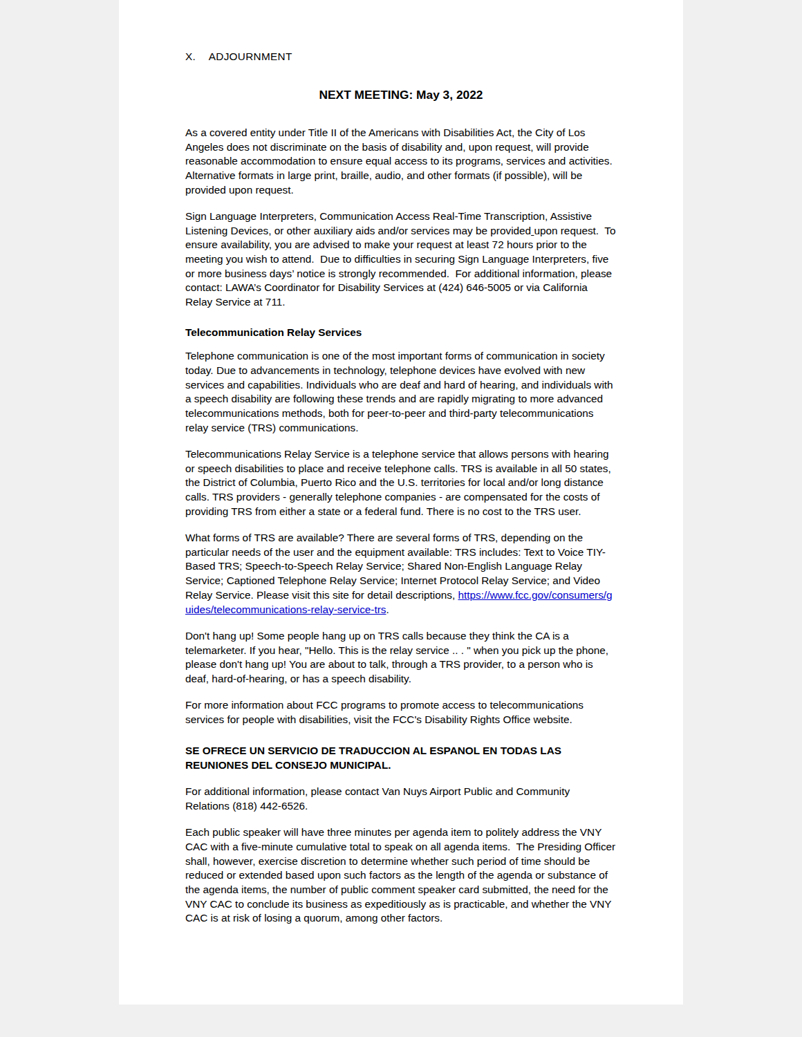X. ADJOURNMENT
NEXT MEETING: May 3, 2022
As a covered entity under Title II of the Americans with Disabilities Act, the City of Los Angeles does not discriminate on the basis of disability and, upon request, will provide reasonable accommodation to ensure equal access to its programs, services and activities. Alternative formats in large print, braille, audio, and other formats (if possible), will be provided upon request.
Sign Language Interpreters, Communication Access Real-Time Transcription, Assistive Listening Devices, or other auxiliary aids and/or services may be provided upon request. To ensure availability, you are advised to make your request at least 72 hours prior to the meeting you wish to attend. Due to difficulties in securing Sign Language Interpreters, five or more business days’ notice is strongly recommended. For additional information, please contact: LAWA’s Coordinator for Disability Services at (424) 646-5005 or via California Relay Service at 711.
Telecommunication Relay Services
Telephone communication is one of the most important forms of communication in society today. Due to advancements in technology, telephone devices have evolved with new services and capabilities. Individuals who are deaf and hard of hearing, and individuals with a speech disability are following these trends and are rapidly migrating to more advanced telecommunications methods, both for peer-to-peer and third-party telecommunications relay service (TRS) communications.
Telecommunications Relay Service is a telephone service that allows persons with hearing or speech disabilities to place and receive telephone calls. TRS is available in all 50 states, the District of Columbia, Puerto Rico and the U.S. territories for local and/or long distance calls. TRS providers - generally telephone companies - are compensated for the costs of providing TRS from either a state or a federal fund. There is no cost to the TRS user.
What forms of TRS are available? There are several forms of TRS, depending on the particular needs of the user and the equipment available: TRS includes: Text to Voice TIY-Based TRS; Speech-to-Speech Relay Service; Shared Non-English Language Relay Service; Captioned Telephone Relay Service; Internet Protocol Relay Service; and Video Relay Service. Please visit this site for detail descriptions, https://www.fcc.gov/consumers/guides/telecommunications-relay-service-trs.
Don't hang up! Some people hang up on TRS calls because they think the CA is a telemarketer. If you hear, "Hello. This is the relay service .. . " when you pick up the phone, please don't hang up! You are about to talk, through a TRS provider, to a person who is deaf, hard-of-hearing, or has a speech disability.
For more information about FCC programs to promote access to telecommunications services for people with disabilities, visit the FCC's Disability Rights Office website.
SE OFRECE UN SERVICIO DE TRADUCCION AL ESPANOL EN TODAS LAS REUNIONES DEL CONSEJO MUNICIPAL.
For additional information, please contact Van Nuys Airport Public and Community Relations (818) 442-6526.
Each public speaker will have three minutes per agenda item to politely address the VNY CAC with a five-minute cumulative total to speak on all agenda items. The Presiding Officer shall, however, exercise discretion to determine whether such period of time should be reduced or extended based upon such factors as the length of the agenda or substance of the agenda items, the number of public comment speaker card submitted, the need for the VNY CAC to conclude its business as expeditiously as is practicable, and whether the VNY CAC is at risk of losing a quorum, among other factors.